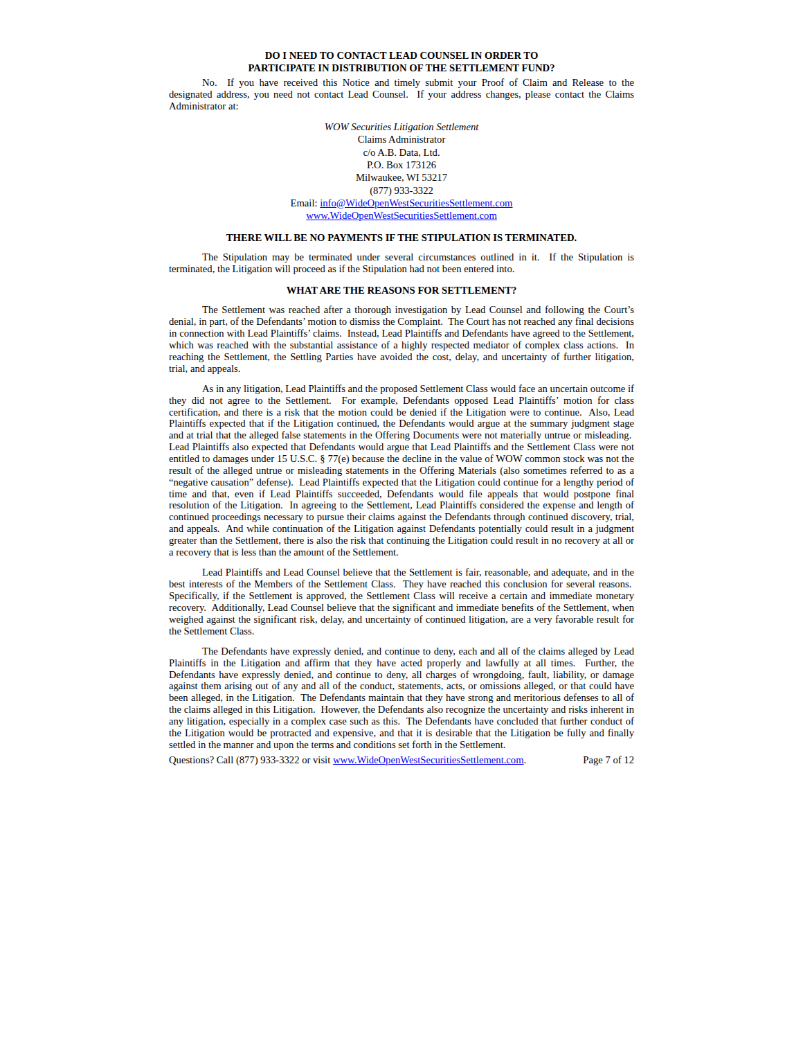DO I NEED TO CONTACT LEAD COUNSEL IN ORDER TO
PARTICIPATE IN DISTRIBUTION OF THE SETTLEMENT FUND?
No. If you have received this Notice and timely submit your Proof of Claim and Release to the designated address, you need not contact Lead Counsel. If your address changes, please contact the Claims Administrator at:
WOW Securities Litigation Settlement
Claims Administrator
c/o A.B. Data, Ltd.
P.O. Box 173126
Milwaukee, WI 53217
(877) 933-3322
Email: info@WideOpenWestSecuritiesSettlement.com
www.WideOpenWestSecuritiesSettlement.com
THERE WILL BE NO PAYMENTS IF THE STIPULATION IS TERMINATED.
The Stipulation may be terminated under several circumstances outlined in it. If the Stipulation is terminated, the Litigation will proceed as if the Stipulation had not been entered into.
WHAT ARE THE REASONS FOR SETTLEMENT?
The Settlement was reached after a thorough investigation by Lead Counsel and following the Court’s denial, in part, of the Defendants’ motion to dismiss the Complaint. The Court has not reached any final decisions in connection with Lead Plaintiffs’ claims. Instead, Lead Plaintiffs and Defendants have agreed to the Settlement, which was reached with the substantial assistance of a highly respected mediator of complex class actions. In reaching the Settlement, the Settling Parties have avoided the cost, delay, and uncertainty of further litigation, trial, and appeals.
As in any litigation, Lead Plaintiffs and the proposed Settlement Class would face an uncertain outcome if they did not agree to the Settlement. For example, Defendants opposed Lead Plaintiffs’ motion for class certification, and there is a risk that the motion could be denied if the Litigation were to continue. Also, Lead Plaintiffs expected that if the Litigation continued, the Defendants would argue at the summary judgment stage and at trial that the alleged false statements in the Offering Documents were not materially untrue or misleading. Lead Plaintiffs also expected that Defendants would argue that Lead Plaintiffs and the Settlement Class were not entitled to damages under 15 U.S.C. § 77(e) because the decline in the value of WOW common stock was not the result of the alleged untrue or misleading statements in the Offering Materials (also sometimes referred to as a “negative causation” defense). Lead Plaintiffs expected that the Litigation could continue for a lengthy period of time and that, even if Lead Plaintiffs succeeded, Defendants would file appeals that would postpone final resolution of the Litigation. In agreeing to the Settlement, Lead Plaintiffs considered the expense and length of continued proceedings necessary to pursue their claims against the Defendants through continued discovery, trial, and appeals. And while continuation of the Litigation against Defendants potentially could result in a judgment greater than the Settlement, there is also the risk that continuing the Litigation could result in no recovery at all or a recovery that is less than the amount of the Settlement.
Lead Plaintiffs and Lead Counsel believe that the Settlement is fair, reasonable, and adequate, and in the best interests of the Members of the Settlement Class. They have reached this conclusion for several reasons. Specifically, if the Settlement is approved, the Settlement Class will receive a certain and immediate monetary recovery. Additionally, Lead Counsel believe that the significant and immediate benefits of the Settlement, when weighed against the significant risk, delay, and uncertainty of continued litigation, are a very favorable result for the Settlement Class.
The Defendants have expressly denied, and continue to deny, each and all of the claims alleged by Lead Plaintiffs in the Litigation and affirm that they have acted properly and lawfully at all times. Further, the Defendants have expressly denied, and continue to deny, all charges of wrongdoing, fault, liability, or damage against them arising out of any and all of the conduct, statements, acts, or omissions alleged, or that could have been alleged, in the Litigation. The Defendants maintain that they have strong and meritorious defenses to all of the claims alleged in this Litigation. However, the Defendants also recognize the uncertainty and risks inherent in any litigation, especially in a complex case such as this. The Defendants have concluded that further conduct of the Litigation would be protracted and expensive, and that it is desirable that the Litigation be fully and finally settled in the manner and upon the terms and conditions set forth in the Settlement.
Questions? Call (877) 933-3322 or visit www.WideOpenWestSecuritiesSettlement.com. Page 7 of 12